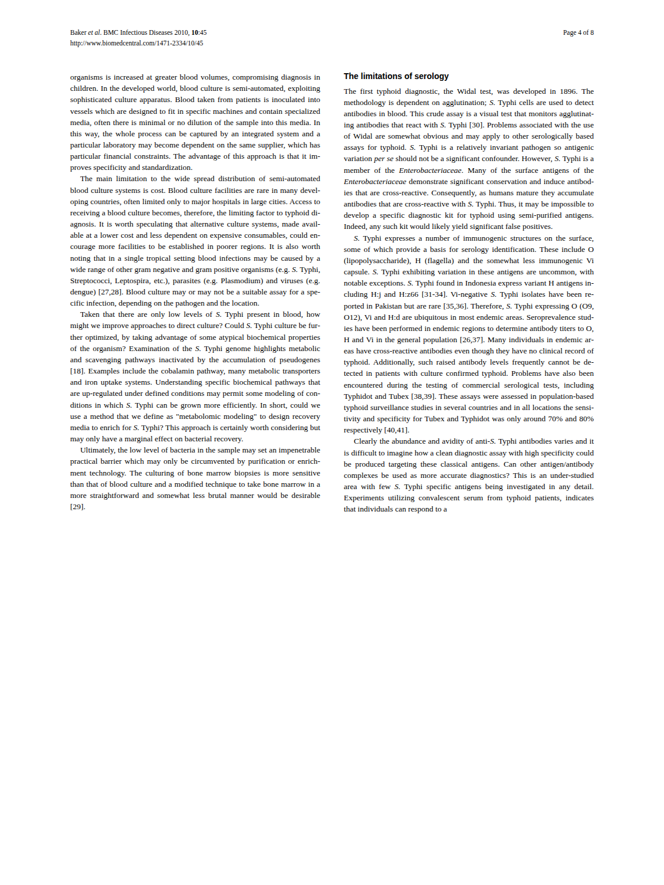Baker et al. BMC Infectious Diseases 2010, 10:45 http://www.biomedcentral.com/1471-2334/10/45
Page 4 of 8
organisms is increased at greater blood volumes, compromising diagnosis in children. In the developed world, blood culture is semi-automated, exploiting sophisticated culture apparatus. Blood taken from patients is inoculated into vessels which are designed to fit in specific machines and contain specialized media, often there is minimal or no dilution of the sample into this media. In this way, the whole process can be captured by an integrated system and a particular laboratory may become dependent on the same supplier, which has particular financial constraints. The advantage of this approach is that it improves specificity and standardization.
The main limitation to the wide spread distribution of semi-automated blood culture systems is cost. Blood culture facilities are rare in many developing countries, often limited only to major hospitals in large cities. Access to receiving a blood culture becomes, therefore, the limiting factor to typhoid diagnosis. It is worth speculating that alternative culture systems, made available at a lower cost and less dependent on expensive consumables, could encourage more facilities to be established in poorer regions. It is also worth noting that in a single tropical setting blood infections may be caused by a wide range of other gram negative and gram positive organisms (e.g. S. Typhi, Streptococci, Leptospira, etc.), parasites (e.g. Plasmodium) and viruses (e.g. dengue) [27,28]. Blood culture may or may not be a suitable assay for a specific infection, depending on the pathogen and the location.
Taken that there are only low levels of S. Typhi present in blood, how might we improve approaches to direct culture? Could S. Typhi culture be further optimized, by taking advantage of some atypical biochemical properties of the organism? Examination of the S. Typhi genome highlights metabolic and scavenging pathways inactivated by the accumulation of pseudogenes [18]. Examples include the cobalamin pathway, many metabolic transporters and iron uptake systems. Understanding specific biochemical pathways that are up-regulated under defined conditions may permit some modeling of conditions in which S. Typhi can be grown more efficiently. In short, could we use a method that we define as "metabolomic modeling" to design recovery media to enrich for S. Typhi? This approach is certainly worth considering but may only have a marginal effect on bacterial recovery.
Ultimately, the low level of bacteria in the sample may set an impenetrable practical barrier which may only be circumvented by purification or enrichment technology. The culturing of bone marrow biopsies is more sensitive than that of blood culture and a modified technique to take bone marrow in a more straightforward and somewhat less brutal manner would be desirable [29].
The limitations of serology
The first typhoid diagnostic, the Widal test, was developed in 1896. The methodology is dependent on agglutination; S. Typhi cells are used to detect antibodies in blood. This crude assay is a visual test that monitors agglutinating antibodies that react with S. Typhi [30]. Problems associated with the use of Widal are somewhat obvious and may apply to other serologically based assays for typhoid. S. Typhi is a relatively invariant pathogen so antigenic variation per se should not be a significant confounder. However, S. Typhi is a member of the Enterobacteriaceae. Many of the surface antigens of the Enterobacteriaceae demonstrate significant conservation and induce antibodies that are cross-reactive. Consequently, as humans mature they accumulate antibodies that are cross-reactive with S. Typhi. Thus, it may be impossible to develop a specific diagnostic kit for typhoid using semi-purified antigens. Indeed, any such kit would likely yield significant false positives.
S. Typhi expresses a number of immunogenic structures on the surface, some of which provide a basis for serology identification. These include O (lipopolysaccharide), H (flagella) and the somewhat less immunogenic Vi capsule. S. Typhi exhibiting variation in these antigens are uncommon, with notable exceptions. S. Typhi found in Indonesia express variant H antigens including H:j and H:z66 [31-34]. Vi-negative S. Typhi isolates have been reported in Pakistan but are rare [35,36]. Therefore, S. Typhi expressing O (O9, O12), Vi and H:d are ubiquitous in most endemic areas. Seroprevalence studies have been performed in endemic regions to determine antibody titers to O, H and Vi in the general population [26,37]. Many individuals in endemic areas have cross-reactive antibodies even though they have no clinical record of typhoid. Additionally, such raised antibody levels frequently cannot be detected in patients with culture confirmed typhoid. Problems have also been encountered during the testing of commercial serological tests, including Typhidot and Tubex [38,39]. These assays were assessed in population-based typhoid surveillance studies in several countries and in all locations the sensitivity and specificity for Tubex and Typhidot was only around 70% and 80% respectively [40,41].
Clearly the abundance and avidity of anti-S. Typhi antibodies varies and it is difficult to imagine how a clean diagnostic assay with high specificity could be produced targeting these classical antigens. Can other antigen/antibody complexes be used as more accurate diagnostics? This is an under-studied area with few S. Typhi specific antigens being investigated in any detail. Experiments utilizing convalescent serum from typhoid patients, indicates that individuals can respond to a